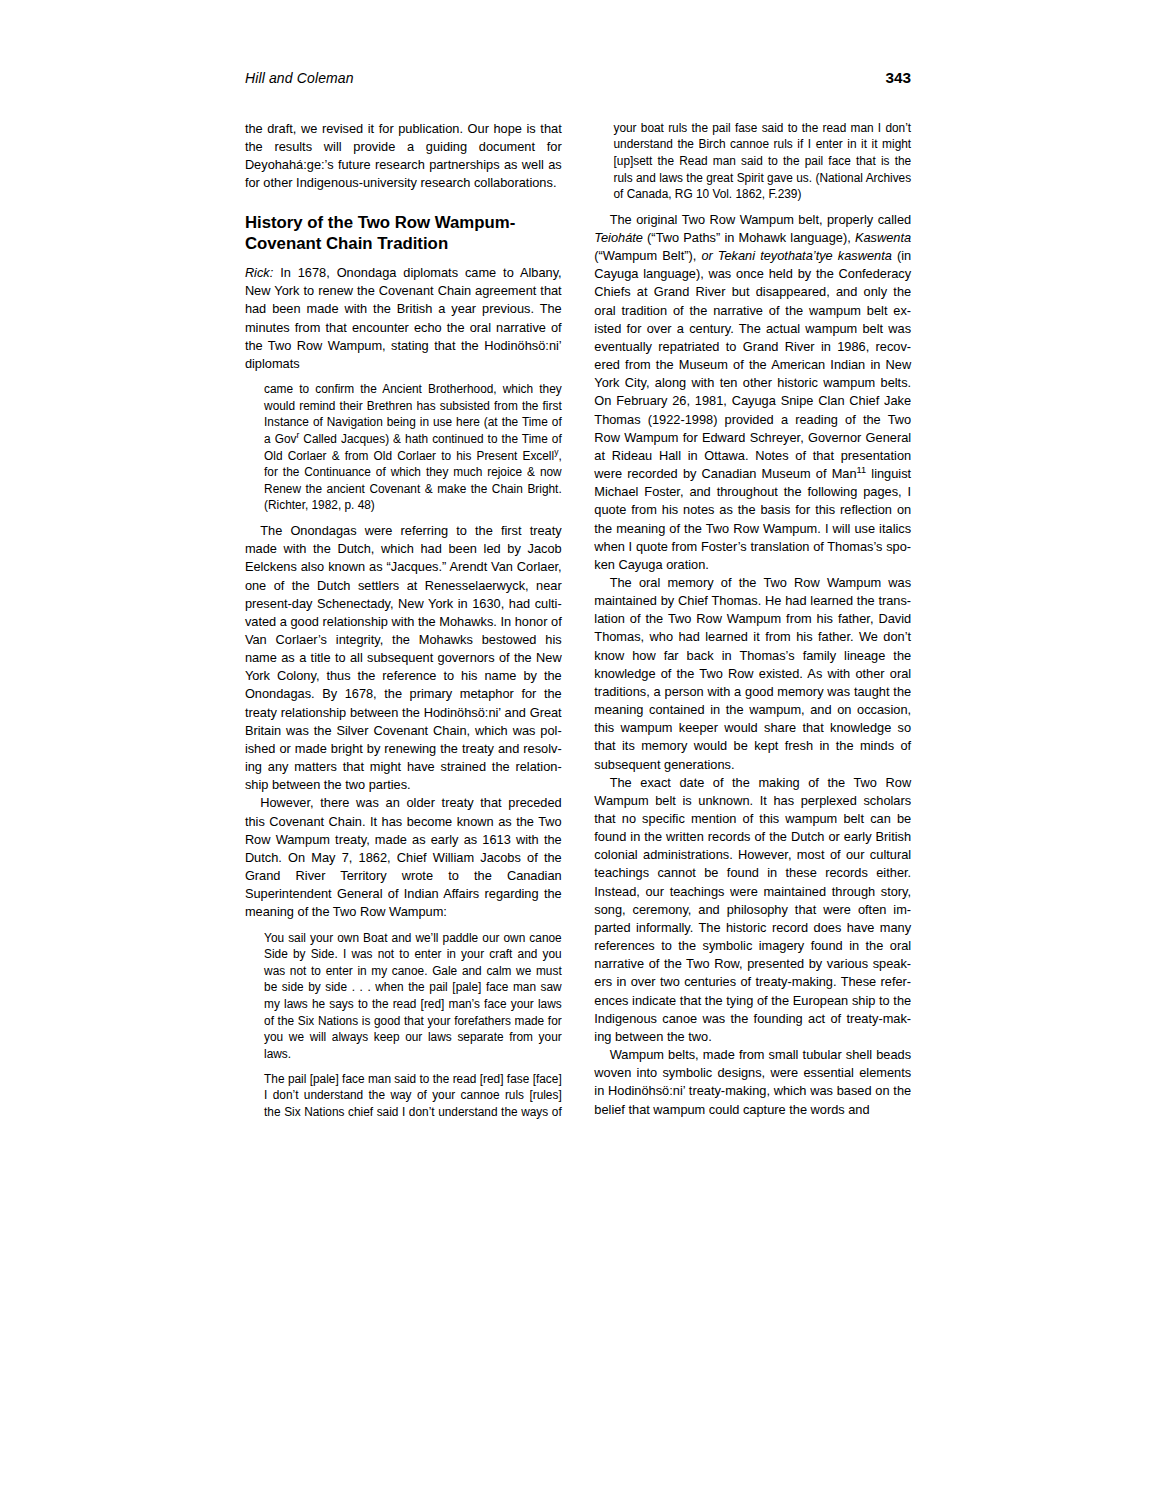Hill and Coleman 343
the draft, we revised it for publication. Our hope is that the results will provide a guiding document for Deyohahá:ge:’s future research partnerships as well as for other Indigenous-university research collaborations.
History of the Two Row Wampum-Covenant Chain Tradition
Rick: In 1678, Onondaga diplomats came to Albany, New York to renew the Covenant Chain agreement that had been made with the British a year previous. The minutes from that encounter echo the oral narrative of the Two Row Wampum, stating that the Hodinöhsö:ni’ diplomats
came to confirm the Ancient Brotherhood, which they would remind their Brethren has subsisted from the first Instance of Navigation being in use here (at the Time of a Govr Called Jacques) & hath continued to the Time of Old Corlaer & from Old Corlaer to his Present Excelly, for the Continuance of which they much rejoice & now Renew the ancient Covenant & make the Chain Bright. (Richter, 1982, p. 48)
The Onondagas were referring to the first treaty made with the Dutch, which had been led by Jacob Eelckens also known as “Jacques.” Arendt Van Corlaer, one of the Dutch settlers at Renesselaerwyck, near present-day Schenectady, New York in 1630, had cultivated a good relationship with the Mohawks. In honor of Van Corlaer’s integrity, the Mohawks bestowed his name as a title to all subsequent governors of the New York Colony, thus the reference to his name by the Onondagas. By 1678, the primary metaphor for the treaty relationship between the Hodinöhsö:ni’ and Great Britain was the Silver Covenant Chain, which was polished or made bright by renewing the treaty and resolving any matters that might have strained the relationship between the two parties.
However, there was an older treaty that preceded this Covenant Chain. It has become known as the Two Row Wampum treaty, made as early as 1613 with the Dutch. On May 7, 1862, Chief William Jacobs of the Grand River Territory wrote to the Canadian Superintendent General of Indian Affairs regarding the meaning of the Two Row Wampum:
You sail your own Boat and we’ll paddle our own canoe Side by Side. I was not to enter in your craft and you was not to enter in my canoe. Gale and calm we must be side by side . . . when the pail [pale] face man saw my laws he says to the read [red] man’s face your laws of the Six Nations is good that your forefathers made for you we will always keep our laws separate from your laws.
The pail [pale] face man said to the read [red] fase [face] I don’t understand the way of your cannoe ruls [rules] the Six Nations chief said I don’t understand the ways of your boat ruls the pail fase said to the read man I don’t understand the Birch cannoe ruls if I enter in it it might [up]sett the Read man said to the pail face that is the ruls and laws the great Spirit gave us. (National Archives of Canada, RG 10 Vol. 1862, F.239)
The original Two Row Wampum belt, properly called Teioháte (“Two Paths” in Mohawk language), Kaswenta (“Wampum Belt”), or Tekani teyothata’tye kaswenta (in Cayuga language), was once held by the Confederacy Chiefs at Grand River but disappeared, and only the oral tradition of the narrative of the wampum belt existed for over a century. The actual wampum belt was eventually repatriated to Grand River in 1986, recovered from the Museum of the American Indian in New York City, along with ten other historic wampum belts. On February 26, 1981, Cayuga Snipe Clan Chief Jake Thomas (1922-1998) provided a reading of the Two Row Wampum for Edward Schreyer, Governor General at Rideau Hall in Ottawa. Notes of that presentation were recorded by Canadian Museum of Man11 linguist Michael Foster, and throughout the following pages, I quote from his notes as the basis for this reflection on the meaning of the Two Row Wampum. I will use italics when I quote from Foster’s translation of Thomas’s spoken Cayuga oration.
The oral memory of the Two Row Wampum was maintained by Chief Thomas. He had learned the translation of the Two Row Wampum from his father, David Thomas, who had learned it from his father. We don’t know how far back in Thomas’s family lineage the knowledge of the Two Row existed. As with other oral traditions, a person with a good memory was taught the meaning contained in the wampum, and on occasion, this wampum keeper would share that knowledge so that its memory would be kept fresh in the minds of subsequent generations.
The exact date of the making of the Two Row Wampum belt is unknown. It has perplexed scholars that no specific mention of this wampum belt can be found in the written records of the Dutch or early British colonial administrations. However, most of our cultural teachings cannot be found in these records either. Instead, our teachings were maintained through story, song, ceremony, and philosophy that were often imparted informally. The historic record does have many references to the symbolic imagery found in the oral narrative of the Two Row, presented by various speakers in over two centuries of treaty-making. These references indicate that the tying of the European ship to the Indigenous canoe was the founding act of treaty-making between the two.
Wampum belts, made from small tubular shell beads woven into symbolic designs, were essential elements in Hodinöhsö:ni’ treaty-making, which was based on the belief that wampum could capture the words and